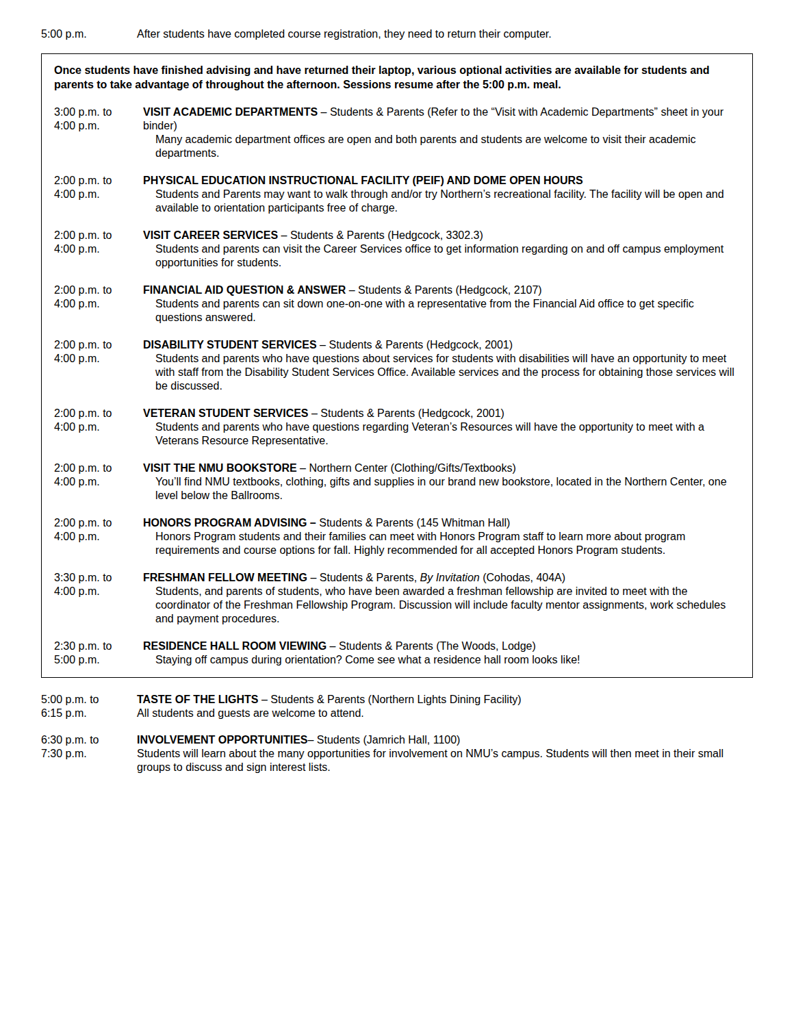5:00 p.m.
After students have completed course registration, they need to return their computer.
Once students have finished advising and have returned their laptop, various optional activities are available for students and parents to take advantage of throughout the afternoon. Sessions resume after the 5:00 p.m. meal.
3:00 p.m. to
4:00 p.m.
VISIT ACADEMIC DEPARTMENTS – Students & Parents (Refer to the “Visit with Academic Departments” sheet in your binder) Many academic department offices are open and both parents and students are welcome to visit their academic departments.
2:00 p.m. to
4:00 p.m.
PHYSICAL EDUCATION INSTRUCTIONAL FACILITY (PEIF) AND DOME OPEN HOURS Students and Parents may want to walk through and/or try Northern’s recreational facility. The facility will be open and available to orientation participants free of charge.
2:00 p.m. to
4:00 p.m.
VISIT CAREER SERVICES – Students & Parents (Hedgcock, 3302.3) Students and parents can visit the Career Services office to get information regarding on and off campus employment opportunities for students.
2:00 p.m. to
4:00 p.m.
FINANCIAL AID QUESTION & ANSWER – Students & Parents (Hedgcock, 2107) Students and parents can sit down one-on-one with a representative from the Financial Aid office to get specific questions answered.
2:00 p.m. to
4:00 p.m.
DISABILITY STUDENT SERVICES – Students & Parents (Hedgcock, 2001) Students and parents who have questions about services for students with disabilities will have an opportunity to meet with staff from the Disability Student Services Office. Available services and the process for obtaining those services will be discussed.
2:00 p.m. to
4:00 p.m.
VETERAN STUDENT SERVICES – Students & Parents (Hedgcock, 2001) Students and parents who have questions regarding Veteran’s Resources will have the opportunity to meet with a Veterans Resource Representative.
2:00 p.m. to
4:00 p.m.
VISIT THE NMU BOOKSTORE – Northern Center (Clothing/Gifts/Textbooks) You’ll find NMU textbooks, clothing, gifts and supplies in our brand new bookstore, located in the Northern Center, one level below the Ballrooms.
2:00 p.m. to
4:00 p.m.
HONORS PROGRAM ADVISING – Students & Parents (145 Whitman Hall) Honors Program students and their families can meet with Honors Program staff to learn more about program requirements and course options for fall. Highly recommended for all accepted Honors Program students.
3:30 p.m. to
4:00 p.m.
FRESHMAN FELLOW MEETING – Students & Parents, By Invitation (Cohodas, 404A) Students, and parents of students, who have been awarded a freshman fellowship are invited to meet with the coordinator of the Freshman Fellowship Program. Discussion will include faculty mentor assignments, work schedules and payment procedures.
2:30 p.m. to
5:00 p.m.
RESIDENCE HALL ROOM VIEWING – Students & Parents (The Woods, Lodge) Staying off campus during orientation? Come see what a residence hall room looks like!
5:00 p.m. to
6:15 p.m.
TASTE OF THE LIGHTS – Students & Parents (Northern Lights Dining Facility)
All students and guests are welcome to attend.
6:30 p.m. to
7:30 p.m.
INVOLVEMENT OPPORTUNITIES– Students (Jamrich Hall, 1100)
Students will learn about the many opportunities for involvement on NMU’s campus. Students will then meet in their small groups to discuss and sign interest lists.